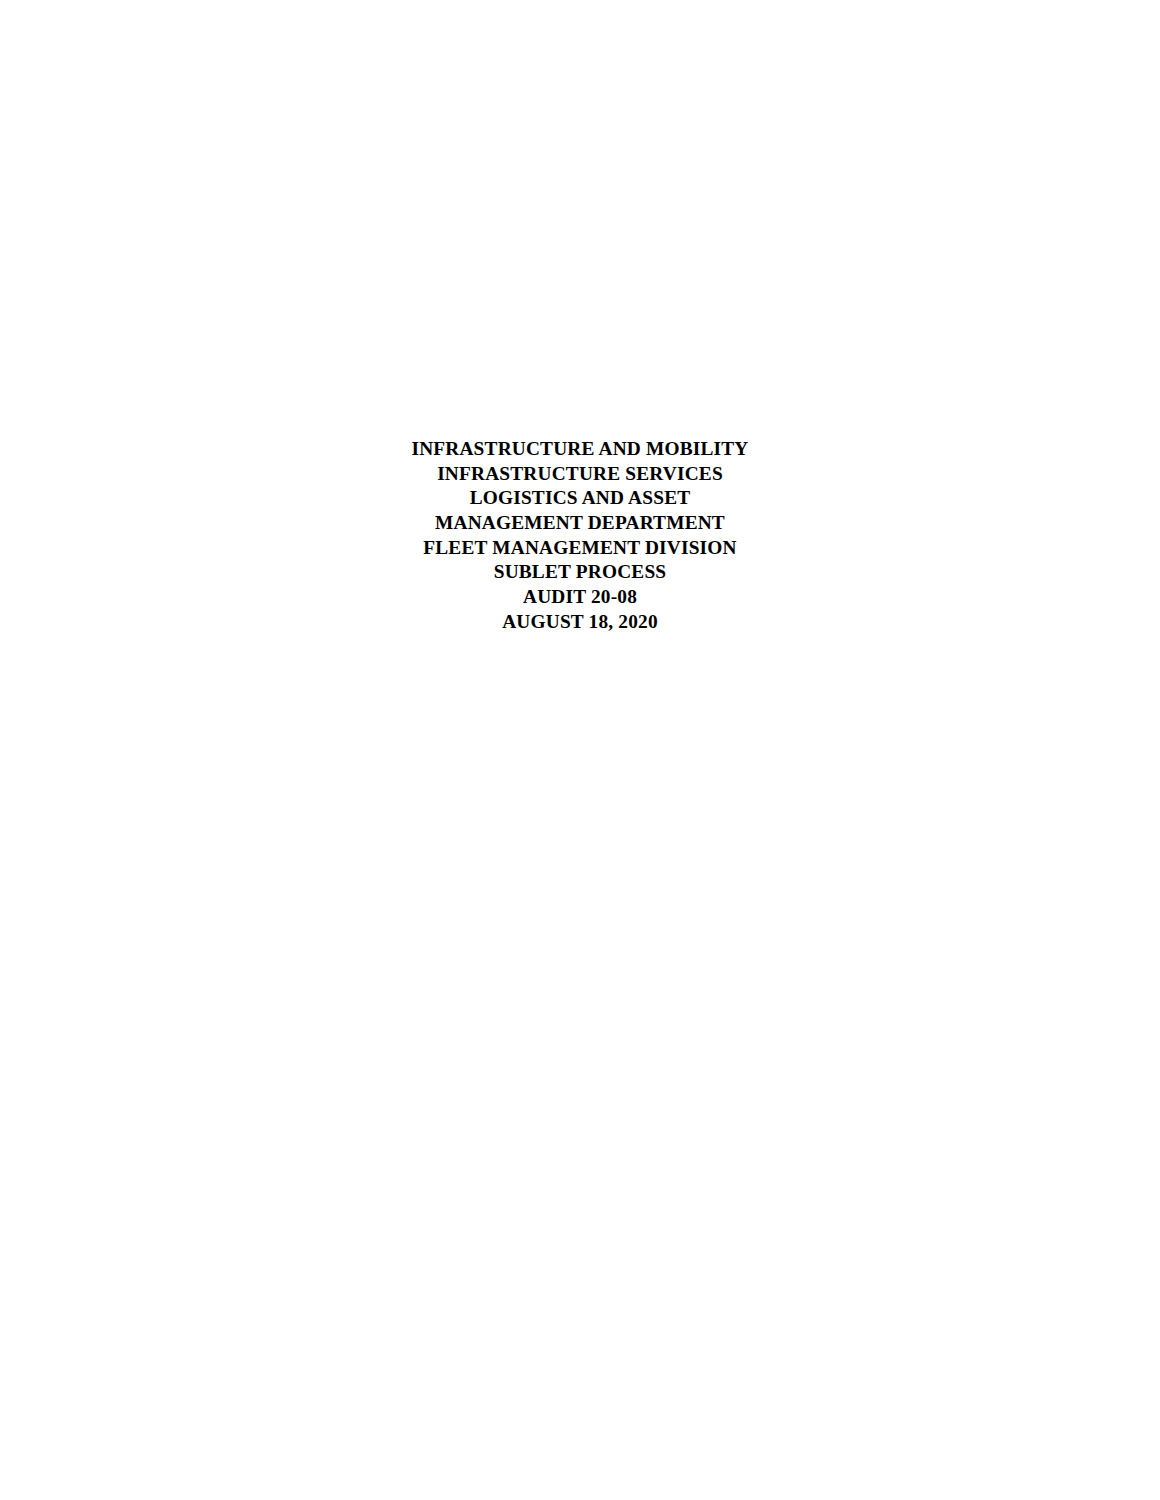INFRASTRUCTURE AND MOBILITY
INFRASTRUCTURE SERVICES
LOGISTICS AND ASSET
MANAGEMENT DEPARTMENT
FLEET MANAGEMENT DIVISION
SUBLET PROCESS
AUDIT 20-08
AUGUST 18, 2020